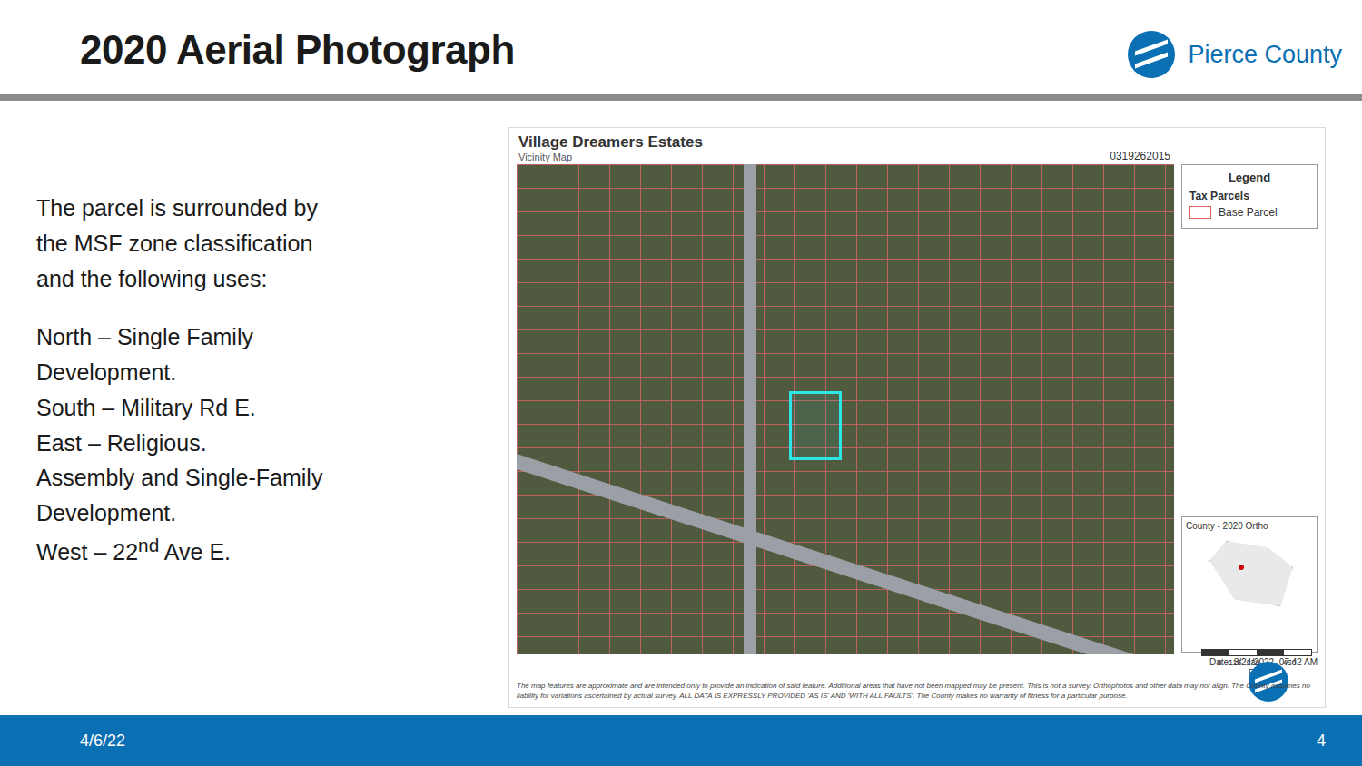2020 Aerial Photograph
Pierce County
The parcel is surrounded by the MSF zone classification and the following uses:
North – Single Family Development.
South – Military Rd E.
East – Religious.
Assembly and Single-Family Development.
West – 22nd Ave E.
Village Dreamers Estates
Vicinity Map
0319262015
Legend
Tax Parcels
Base Parcel
County - 2020 Ortho
Date: 3/24/2022 07:42 AM
0 115 230 460
Feet
The map features are approximate and are intended only to provide an indication of said feature. Additional areas that have not been mapped may be present. This is not a survey. Orthophotos and other data may not align. The County assumes no liability for variations ascertained by actual survey. ALL DATA IS EXPRESSLY PROVIDED 'AS IS' AND 'WITH ALL FAULTS'. The County makes no warranty of fitness for a particular purpose.
4/6/22
4